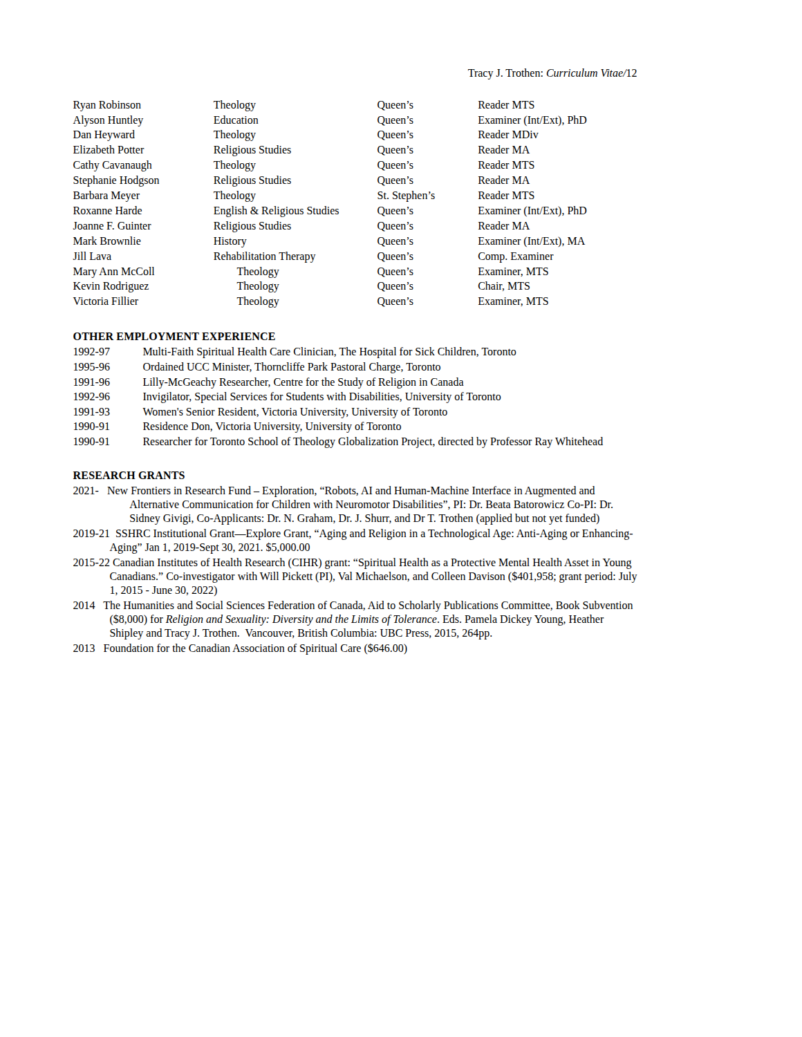Tracy J. Trothen: Curriculum Vitae/12
| Ryan Robinson | Theology | Queen’s | Reader MTS |
| Alyson Huntley | Education | Queen’s | Examiner (Int/Ext), PhD |
| Dan Heyward | Theology | Queen’s | Reader MDiv |
| Elizabeth Potter | Religious Studies | Queen’s | Reader MA |
| Cathy Cavanaugh | Theology | Queen’s | Reader MTS |
| Stephanie Hodgson | Religious Studies | Queen’s | Reader MA |
| Barbara Meyer | Theology | St. Stephen’s | Reader MTS |
| Roxanne Harde | English & Religious Studies | Queen’s | Examiner (Int/Ext), PhD |
| Joanne F. Guinter | Religious Studies | Queen’s | Reader MA |
| Mark Brownlie | History | Queen’s | Examiner (Int/Ext), MA |
| Jill Lava | Rehabilitation Therapy | Queen’s | Comp. Examiner |
| Mary Ann McColl | Theology | Queen’s | Examiner, MTS |
| Kevin Rodriguez | Theology | Queen’s | Chair, MTS |
| Victoria Fillier | Theology | Queen’s | Examiner, MTS |
OTHER EMPLOYMENT EXPERIENCE
| 1992-97 | Multi-Faith Spiritual Health Care Clinician, The Hospital for Sick Children, Toronto |
| 1995-96 | Ordained UCC Minister, Thorncliffe Park Pastoral Charge, Toronto |
| 1991-96 | Lilly-McGeachy Researcher, Centre for the Study of Religion in Canada |
| 1992-96 | Invigilator, Special Services for Students with Disabilities, University of Toronto |
| 1991-93 | Women's Senior Resident, Victoria University, University of Toronto |
| 1990-91 | Residence Don, Victoria University, University of Toronto |
| 1990-91 | Researcher for Toronto School of Theology Globalization Project, directed by Professor Ray Whitehead |
RESEARCH GRANTS
2021- New Frontiers in Research Fund – Exploration, “Robots, AI and Human-Machine Interface in Augmented and Alternative Communication for Children with Neuromotor Disabilities”, PI: Dr. Beata Batorowicz Co-PI: Dr. Sidney Givigi, Co-Applicants: Dr. N. Graham, Dr. J. Shurr, and Dr T. Trothen (applied but not yet funded)
2019-21 SSHRC Institutional Grant—Explore Grant, “Aging and Religion in a Technological Age: Anti-Aging or Enhancing-Aging” Jan 1, 2019-Sept 30, 2021. $5,000.00
2015-22 Canadian Institutes of Health Research (CIHR) grant: “Spiritual Health as a Protective Mental Health Asset in Young Canadians.” Co-investigator with Will Pickett (PI), Val Michaelson, and Colleen Davison ($401,958; grant period: July 1, 2015 - June 30, 2022)
2014 The Humanities and Social Sciences Federation of Canada, Aid to Scholarly Publications Committee, Book Subvention ($8,000) for Religion and Sexuality: Diversity and the Limits of Tolerance. Eds. Pamela Dickey Young, Heather Shipley and Tracy J. Trothen. Vancouver, British Columbia: UBC Press, 2015, 264pp.
2013 Foundation for the Canadian Association of Spiritual Care ($646.00)